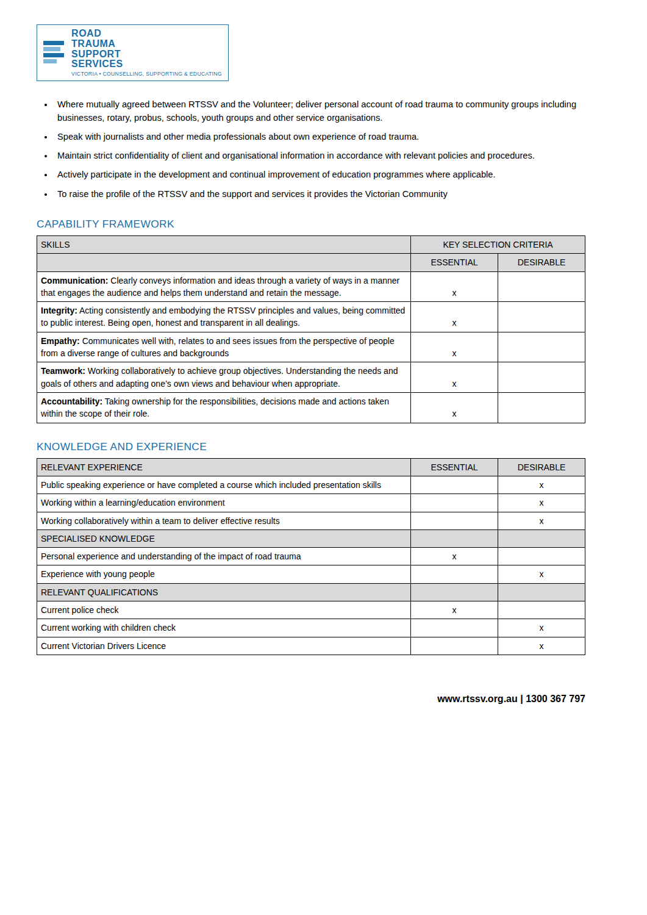ROAD
TRAUMA
SUPPORT
SERVICES
VICTORIA • COUNSELLING, SUPPORTING & EDUCATING
Where mutually agreed between RTSSV and the Volunteer; deliver personal account of road trauma to community groups including businesses, rotary, probus, schools, youth groups and other service organisations.
Speak with journalists and other media professionals about own experience of road trauma.
Maintain strict confidentiality of client and organisational information in accordance with relevant policies and procedures.
Actively participate in the development and continual improvement of education programmes where applicable.
To raise the profile of the RTSSV and the support and services it provides the Victorian Community
CAPABILITY FRAMEWORK
| SKILLS | KEY SELECTION CRITERIA |
| | ESSENTIAL | DESIRABLE |
| Communication: Clearly conveys information and ideas through a variety of ways in a manner that engages the audience and helps them understand and retain the message. | x | |
| Integrity: Acting consistently and embodying the RTSSV principles and values, being committed to public interest. Being open, honest and transparent in all dealings. | x | |
| Empathy: Communicates well with, relates to and sees issues from the perspective of people from a diverse range of cultures and backgrounds | x | |
| Teamwork: Working collaboratively to achieve group objectives. Understanding the needs and goals of others and adapting one’s own views and behaviour when appropriate. | x | |
| Accountability: Taking ownership for the responsibilities, decisions made and actions taken within the scope of their role. | x | |
KNOWLEDGE AND EXPERIENCE
| RELEVANT EXPERIENCE | ESSENTIAL | DESIRABLE |
| Public speaking experience or have completed a course which included presentation skills | | x |
| Working within a learning/education environment | | x |
| Working collaboratively within a team to deliver effective results | | x |
| SPECIALISED KNOWLEDGE | | |
| Personal experience and understanding of the impact of road trauma | x | |
| Experience with young people | | x |
| RELEVANT QUALIFICATIONS | | |
| Current police check | x | |
| Current working with children check | | x |
| Current Victorian Drivers Licence | | x |
www.rtssv.org.au | 1300 367 797